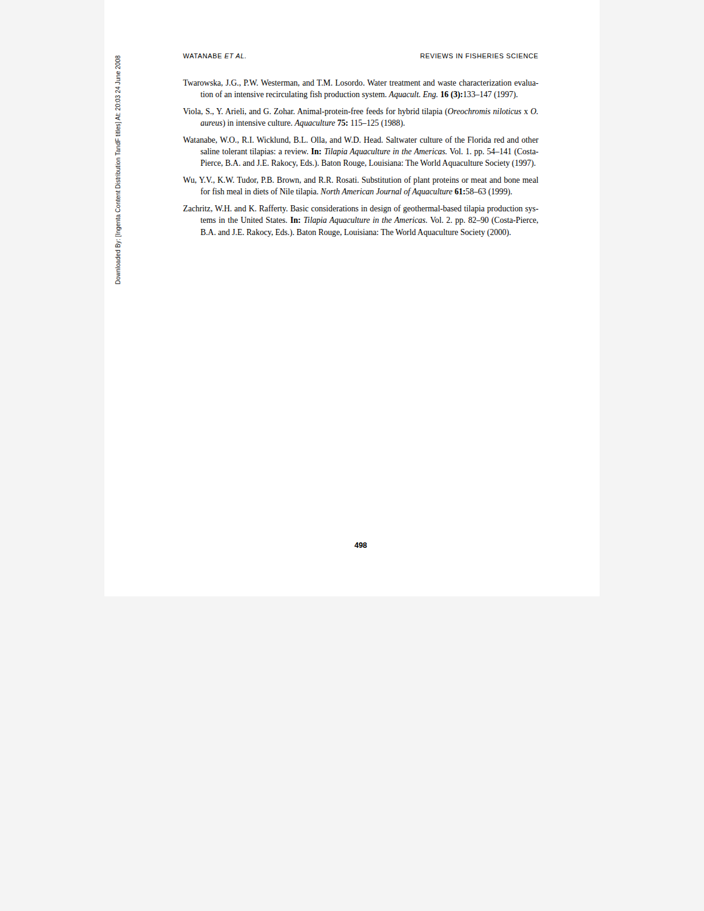Downloaded By: [Ingenta Content Distribution TandF titles] At: 20:03 24 June 2008
WATANABE ET AL. REVIEWS IN FISHERIES SCIENCE
Twarowska, J.G., P.W. Westerman, and T.M. Losordo. Water treatment and waste characterization evaluation of an intensive recirculating fish production system. Aquacult. Eng. 16 (3): 133–147 (1997).
Viola, S., Y. Arieli, and G. Zohar. Animal-protein-free feeds for hybrid tilapia (Oreochromis niloticus x O. aureus) in intensive culture. Aquaculture 75: 115–125 (1988).
Watanabe, W.O., R.I. Wicklund, B.L. Olla, and W.D. Head. Saltwater culture of the Florida red and other saline tolerant tilapias: a review. In: Tilapia Aquaculture in the Americas. Vol. 1. pp. 54–141 (Costa-Pierce, B.A. and J.E. Rakocy, Eds.). Baton Rouge, Louisiana: The World Aquaculture Society (1997).
Wu, Y.V., K.W. Tudor, P.B. Brown, and R.R. Rosati. Substitution of plant proteins or meat and bone meal for fish meal in diets of Nile tilapia. North American Journal of Aquaculture 61: 58–63 (1999).
Zachritz, W.H. and K. Rafferty. Basic considerations in design of geothermal-based tilapia production systems in the United States. In: Tilapia Aquaculture in the Americas. Vol. 2. pp. 82–90 (Costa-Pierce, B.A. and J.E. Rakocy, Eds.). Baton Rouge, Louisiana: The World Aquaculture Society (2000).
498